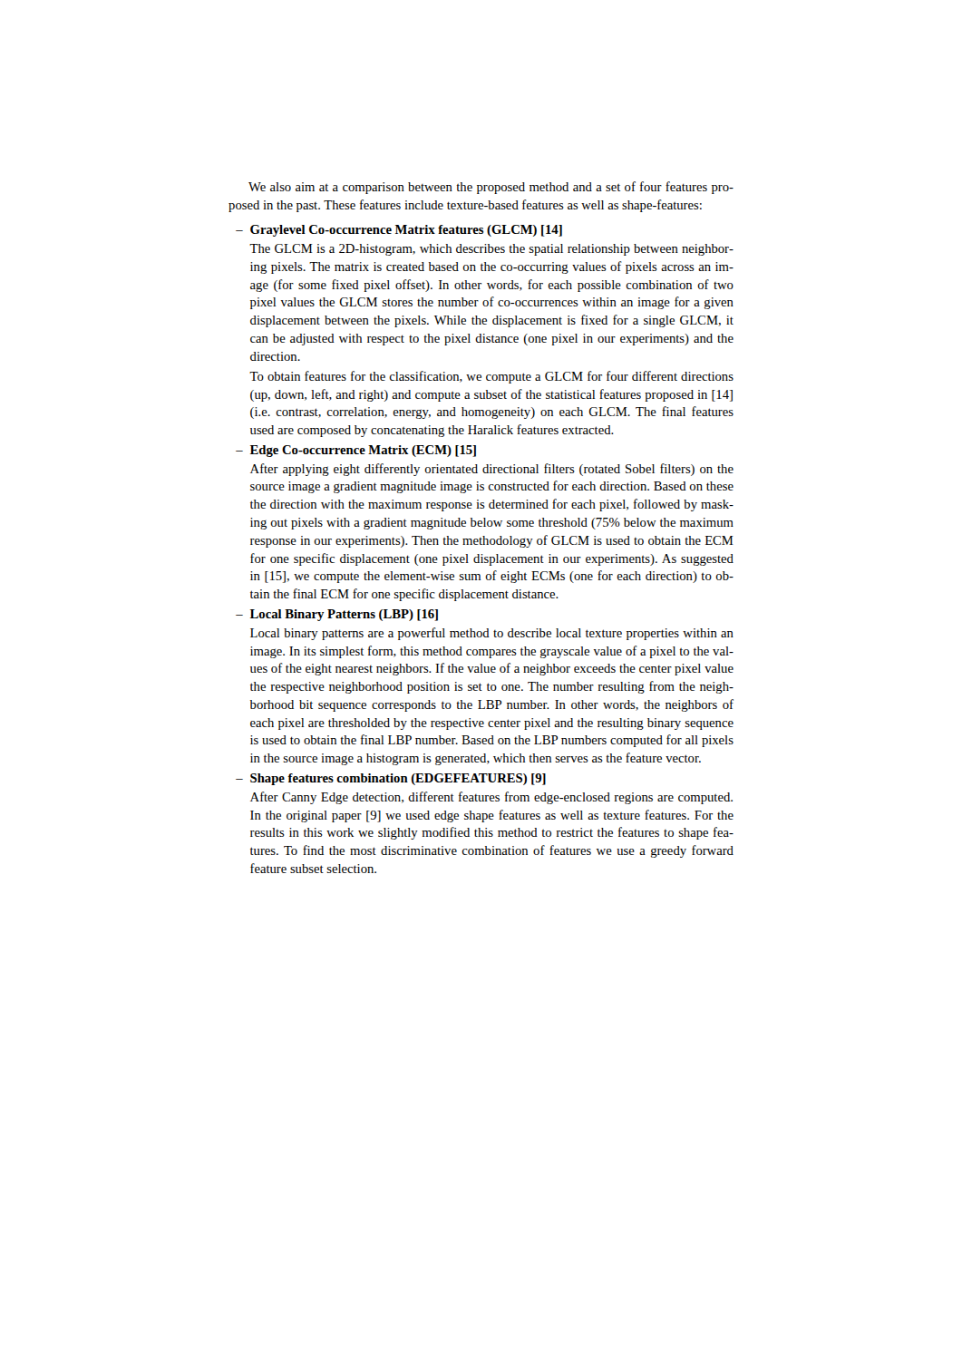We also aim at a comparison between the proposed method and a set of four features proposed in the past. These features include texture-based features as well as shape-features:
Graylevel Co-occurrence Matrix features (GLCM) [14]
The GLCM is a 2D-histogram, which describes the spatial relationship between neighboring pixels. The matrix is created based on the co-occurring values of pixels across an image (for some fixed pixel offset). In other words, for each possible combination of two pixel values the GLCM stores the number of co-occurrences within an image for a given displacement between the pixels. While the displacement is fixed for a single GLCM, it can be adjusted with respect to the pixel distance (one pixel in our experiments) and the direction.
To obtain features for the classification, we compute a GLCM for four different directions (up, down, left, and right) and compute a subset of the statistical features proposed in [14] (i.e. contrast, correlation, energy, and homogeneity) on each GLCM. The final features used are composed by concatenating the Haralick features extracted.
Edge Co-occurrence Matrix (ECM) [15]
After applying eight differently orientated directional filters (rotated Sobel filters) on the source image a gradient magnitude image is constructed for each direction. Based on these the direction with the maximum response is determined for each pixel, followed by masking out pixels with a gradient magnitude below some threshold (75% below the maximum response in our experiments). Then the methodology of GLCM is used to obtain the ECM for one specific displacement (one pixel displacement in our experiments). As suggested in [15], we compute the element-wise sum of eight ECMs (one for each direction) to obtain the final ECM for one specific displacement distance.
Local Binary Patterns (LBP) [16]
Local binary patterns are a powerful method to describe local texture properties within an image. In its simplest form, this method compares the grayscale value of a pixel to the values of the eight nearest neighbors. If the value of a neighbor exceeds the center pixel value the respective neighborhood position is set to one. The number resulting from the neighborhood bit sequence corresponds to the LBP number. In other words, the neighbors of each pixel are thresholded by the respective center pixel and the resulting binary sequence is used to obtain the final LBP number. Based on the LBP numbers computed for all pixels in the source image a histogram is generated, which then serves as the feature vector.
Shape features combination (EDGEFEATURES) [9]
After Canny Edge detection, different features from edge-enclosed regions are computed. In the original paper [9] we used edge shape features as well as texture features. For the results in this work we slightly modified this method to restrict the features to shape features. To find the most discriminative combination of features we use a greedy forward feature subset selection.